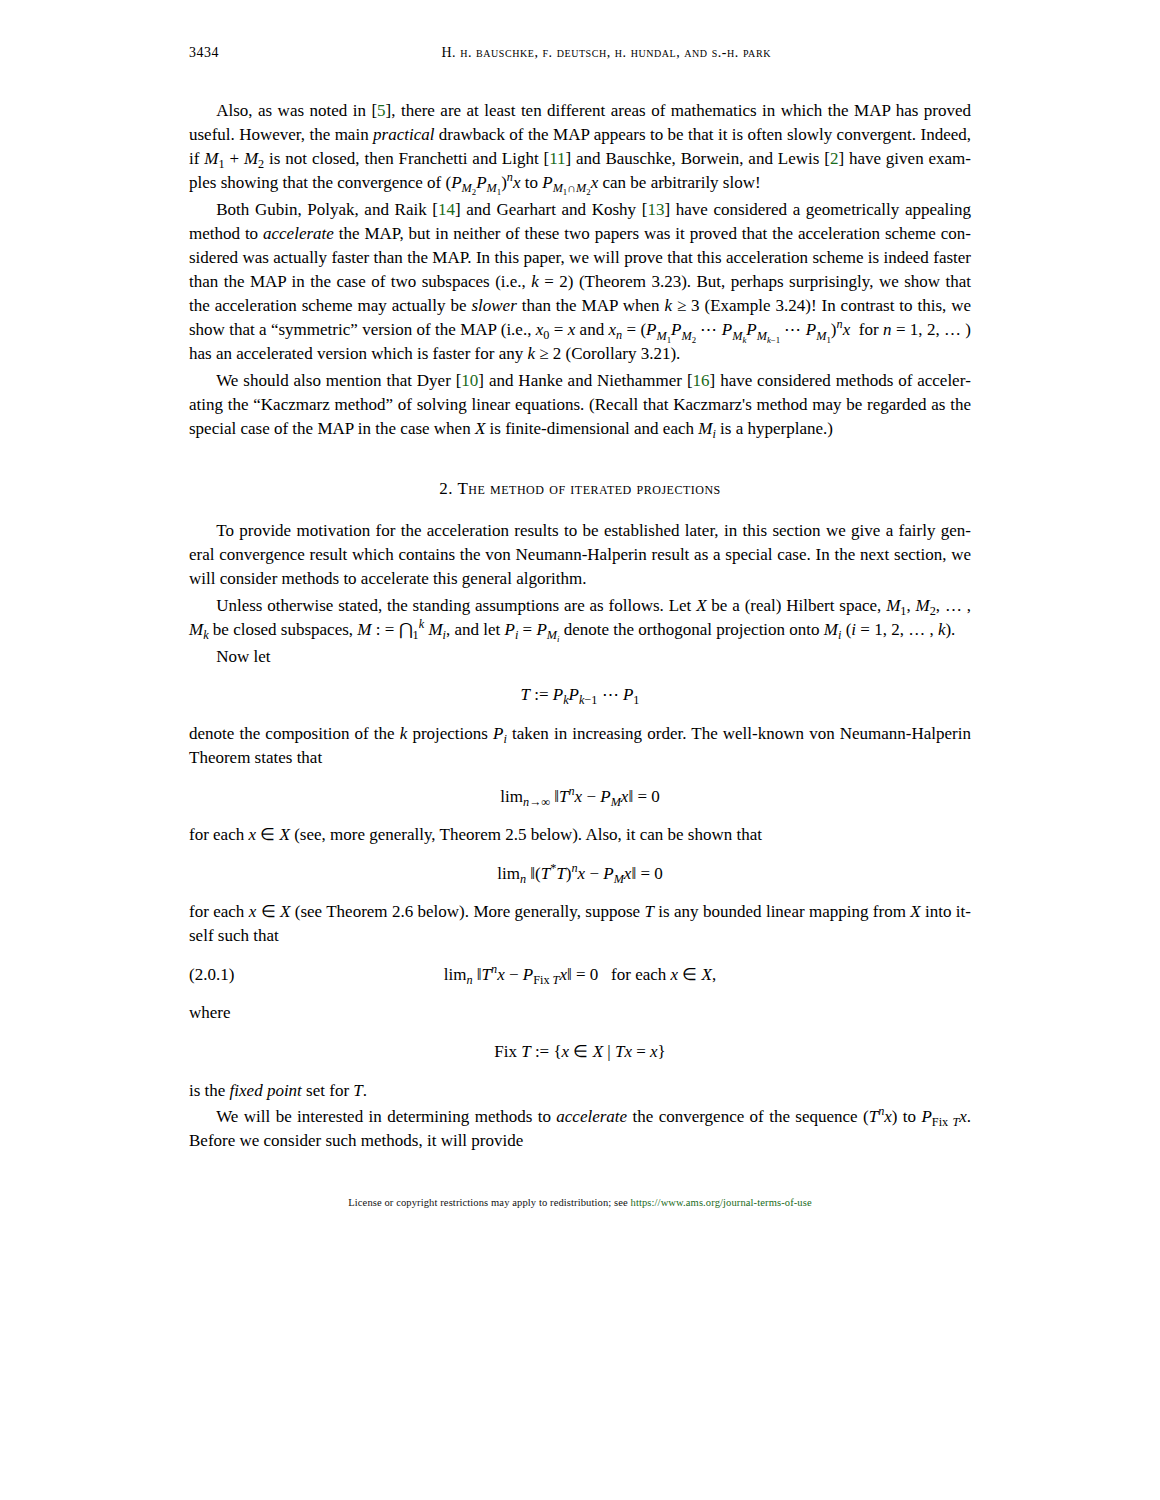3434 H. H. Bauschke, F. Deutsch, H. Hundal, and S.-H. Park
Also, as was noted in [5], there are at least ten different areas of mathematics in which the MAP has proved useful. However, the main practical drawback of the MAP appears to be that it is often slowly convergent. Indeed, if M1 + M2 is not closed, then Franchetti and Light [11] and Bauschke, Borwein, and Lewis [2] have given examples showing that the convergence of (PM2PM1)nx to PM1∩M2x can be arbitrarily slow!
Both Gubin, Polyak, and Raik [14] and Gearhart and Koshy [13] have considered a geometrically appealing method to accelerate the MAP, but in neither of these two papers was it proved that the acceleration scheme considered was actually faster than the MAP. In this paper, we will prove that this acceleration scheme is indeed faster than the MAP in the case of two subspaces (i.e., k = 2) (Theorem 3.23). But, perhaps surprisingly, we show that the acceleration scheme may actually be slower than the MAP when k ≥ 3 (Example 3.24)! In contrast to this, we show that a “symmetric” version of the MAP (i.e., x0 = x and xn = (PM1PM2 ⋯ PMkPMk−1 ⋯ PM1)nx for n = 1, 2, … ) has an accelerated version which is faster for any k ≥ 2 (Corollary 3.21).
We should also mention that Dyer [10] and Hanke and Niethammer [16] have considered methods of accelerating the “Kaczmarz method” of solving linear equations. (Recall that Kaczmarz's method may be regarded as the special case of the MAP in the case when X is finite-dimensional and each Mi is a hyperplane.)
2. The method of iterated projections
To provide motivation for the acceleration results to be established later, in this section we give a fairly general convergence result which contains the von Neumann-Halperin result as a special case. In the next section, we will consider methods to accelerate this general algorithm.
Unless otherwise stated, the standing assumptions are as follows. Let X be a (real) Hilbert space, M1, M2, … , Mk be closed subspaces, M : = ⋂1k Mi, and let Pi = PMi denote the orthogonal projection onto Mi (i = 1, 2, … , k).
Now let
T := PkPk−1 ⋯ P1
denote the composition of the k projections Pi taken in increasing order. The well-known von Neumann-Halperin Theorem states that
limn→∞ ‖Tnx − PMx‖ = 0
for each x ∈ X (see, more generally, Theorem 2.5 below). Also, it can be shown that
limn ‖(T*T)nx − PMx‖ = 0
for each x ∈ X (see Theorem 2.6 below). More generally, suppose T is any bounded linear mapping from X into itself such that
(2.0.1) limn ‖Tnx − PFix Tx‖ = 0 for each x ∈ X,
where
Fix T := {x ∈ X | Tx = x}
is the fixed point set for T.
We will be interested in determining methods to accelerate the convergence of the sequence (Tnx) to PFix Tx. Before we consider such methods, it will provide
License or copyright restrictions may apply to redistribution; see https://www.ams.org/journal-terms-of-use